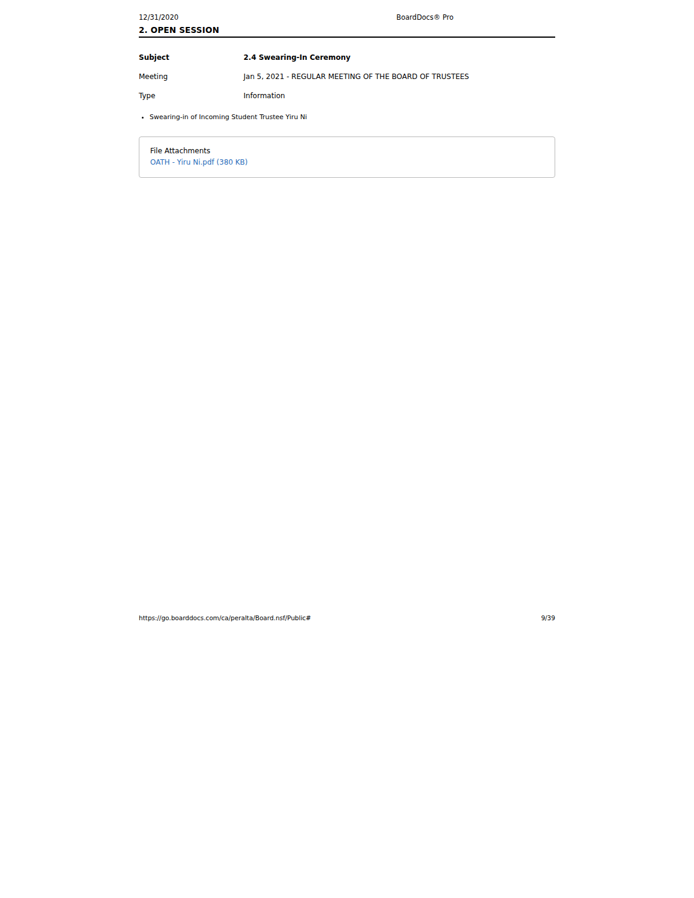12/31/2020
BoardDocs® Pro
2. OPEN SESSION
| Subject | 2.4 Swearing-In Ceremony |
| Meeting | Jan 5, 2021 - REGULAR MEETING OF THE BOARD OF TRUSTEES |
| Type | Information |
Swearing-in of Incoming Student Trustee Yiru Ni
File Attachments
OATH - Yiru Ni.pdf (380 KB)
https://go.boarddocs.com/ca/peralta/Board.nsf/Public#
9/39